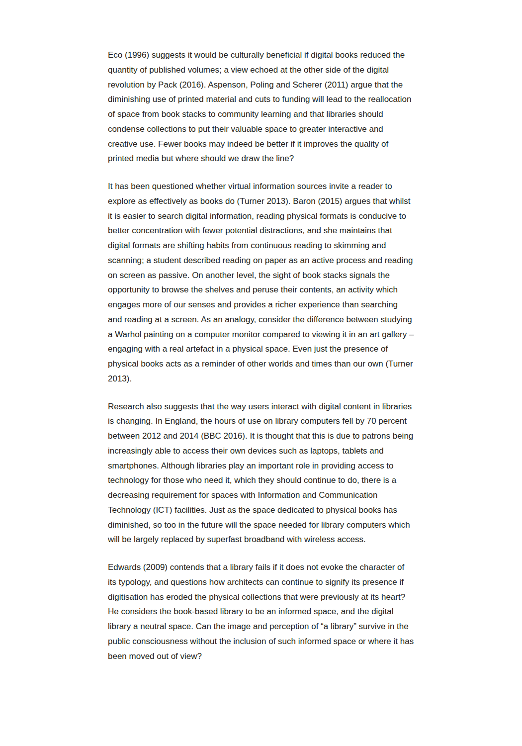Eco (1996) suggests it would be culturally beneficial if digital books reduced the quantity of published volumes; a view echoed at the other side of the digital revolution by Pack (2016). Aspenson, Poling and Scherer (2011) argue that the diminishing use of printed material and cuts to funding will lead to the reallocation of space from book stacks to community learning and that libraries should condense collections to put their valuable space to greater interactive and creative use. Fewer books may indeed be better if it improves the quality of printed media but where should we draw the line?
It has been questioned whether virtual information sources invite a reader to explore as effectively as books do (Turner 2013). Baron (2015) argues that whilst it is easier to search digital information, reading physical formats is conducive to better concentration with fewer potential distractions, and she maintains that digital formats are shifting habits from continuous reading to skimming and scanning; a student described reading on paper as an active process and reading on screen as passive. On another level, the sight of book stacks signals the opportunity to browse the shelves and peruse their contents, an activity which engages more of our senses and provides a richer experience than searching and reading at a screen. As an analogy, consider the difference between studying a Warhol painting on a computer monitor compared to viewing it in an art gallery – engaging with a real artefact in a physical space. Even just the presence of physical books acts as a reminder of other worlds and times than our own (Turner 2013).
Research also suggests that the way users interact with digital content in libraries is changing. In England, the hours of use on library computers fell by 70 percent between 2012 and 2014 (BBC 2016). It is thought that this is due to patrons being increasingly able to access their own devices such as laptops, tablets and smartphones. Although libraries play an important role in providing access to technology for those who need it, which they should continue to do, there is a decreasing requirement for spaces with Information and Communication Technology (ICT) facilities. Just as the space dedicated to physical books has diminished, so too in the future will the space needed for library computers which will be largely replaced by superfast broadband with wireless access.
Edwards (2009) contends that a library fails if it does not evoke the character of its typology, and questions how architects can continue to signify its presence if digitisation has eroded the physical collections that were previously at its heart? He considers the book-based library to be an informed space, and the digital library a neutral space. Can the image and perception of “a library” survive in the public consciousness without the inclusion of such informed space or where it has been moved out of view?